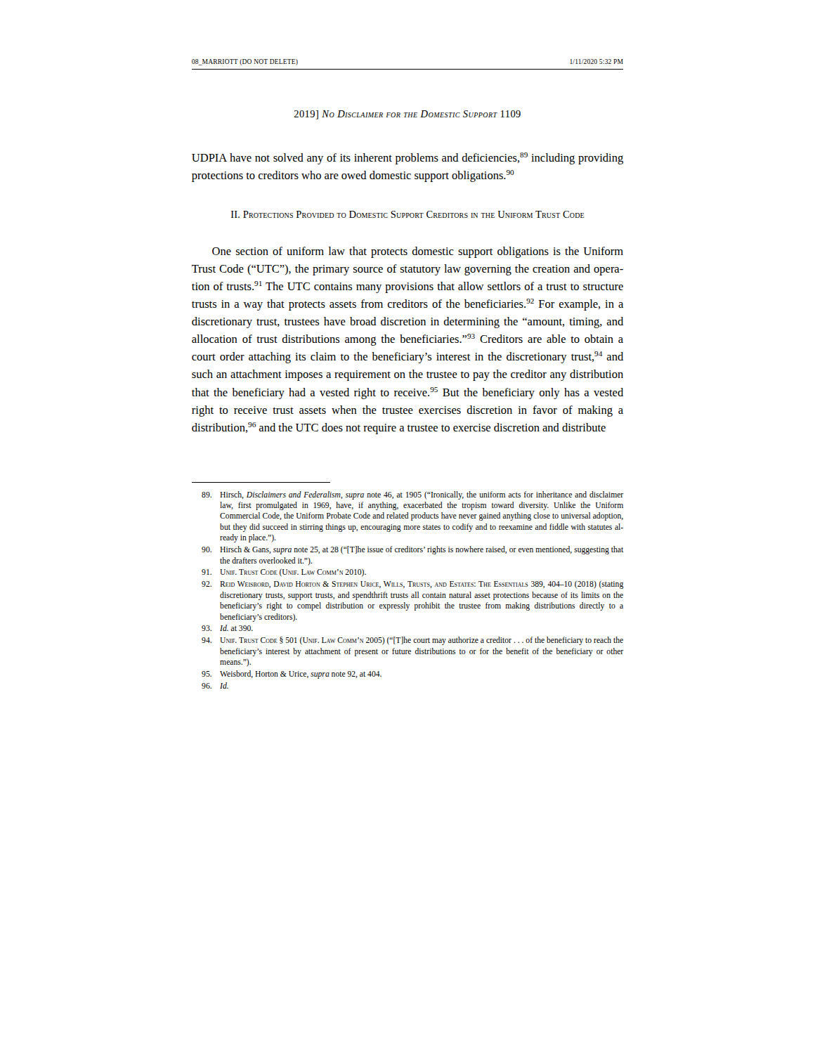08_Marriott (Do Not Delete) 1/11/2020 5:32 PM
2019] No Disclaimer for the Domestic Support 1109
UDPIA have not solved any of its inherent problems and deficiencies,89 including providing protections to creditors who are owed domestic support obligations.90
II. Protections Provided to Domestic Support Creditors in the Uniform Trust Code
One section of uniform law that protects domestic support obligations is the Uniform Trust Code (“UTC”), the primary source of statutory law governing the creation and operation of trusts.91 The UTC contains many provisions that allow settlors of a trust to structure trusts in a way that protects assets from creditors of the beneficiaries.92 For example, in a discretionary trust, trustees have broad discretion in determining the “amount, timing, and allocation of trust distributions among the beneficiaries.”93 Creditors are able to obtain a court order attaching its claim to the beneficiary’s interest in the discretionary trust,94 and such an attachment imposes a requirement on the trustee to pay the creditor any distribution that the beneficiary had a vested right to receive.95 But the beneficiary only has a vested right to receive trust assets when the trustee exercises discretion in favor of making a distribution,96 and the UTC does not require a trustee to exercise discretion and distribute
89.
Hirsch, Disclaimers and Federalism, supra note 46, at 1905 (“Ironically, the uniform acts for inheritance and disclaimer law, first promulgated in 1969, have, if anything, exacerbated the tropism toward diversity. Unlike the Uniform Commercial Code, the Uniform Probate Code and related products have never gained anything close to universal adoption, but they did succeed in stirring things up, encouraging more states to codify and to reexamine and fiddle with statutes already in place.”).
90.
Hirsch & Gans, supra note 25, at 28 (“[T]he issue of creditors’ rights is nowhere raised, or even mentioned, suggesting that the drafters overlooked it.”).
91.
Unif. Trust Code (Unif. Law Comm’n 2010).
92.
Reid Weisbord, David Horton & Stephen Urice, Wills, Trusts, and Estates: The Essentials 389, 404–10 (2018) (stating discretionary trusts, support trusts, and spendthrift trusts all contain natural asset protections because of its limits on the beneficiary’s right to compel distribution or expressly prohibit the trustee from making distributions directly to a beneficiary’s creditors).
93.
Id. at 390.
94.
Unif. Trust Code § 501 (Unif. Law Comm’n 2005) (“[T]he court may authorize a creditor . . . of the beneficiary to reach the beneficiary’s interest by attachment of present or future distributions to or for the benefit of the beneficiary or other means.”).
95.
Weisbord, Horton & Urice, supra note 92, at 404.
96.
Id.